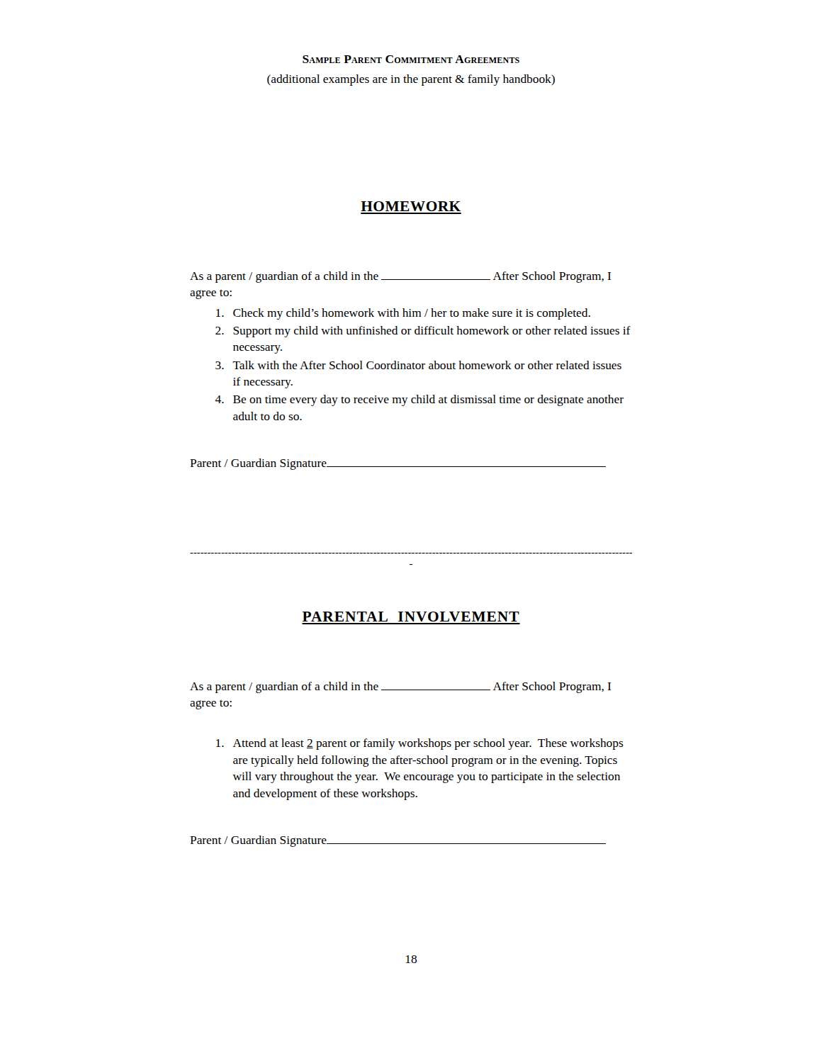Sample Parent Commitment Agreements
(additional examples are in the parent & family handbook)
HOMEWORK
As a parent / guardian of a child in the After School Program, I agree to:
Check my child’s homework with him / her to make sure it is completed.
Support my child with unfinished or difficult homework or other related issues if necessary.
Talk with the After School Coordinator about homework or other related issues if necessary.
Be on time every day to receive my child at dismissal time or designate another adult to do so.
Parent / Guardian Signature
-------------------------------------------------------------------------------------------------------------------------------------- -
PARENTAL INVOLVEMENT
As a parent / guardian of a child in the After School Program, I agree to:
Attend at least 2 parent or family workshops per school year. These workshops are typically held following the after-school program or in the evening. Topics will vary throughout the year. We encourage you to participate in the selection and development of these workshops.
Parent / Guardian Signature
18